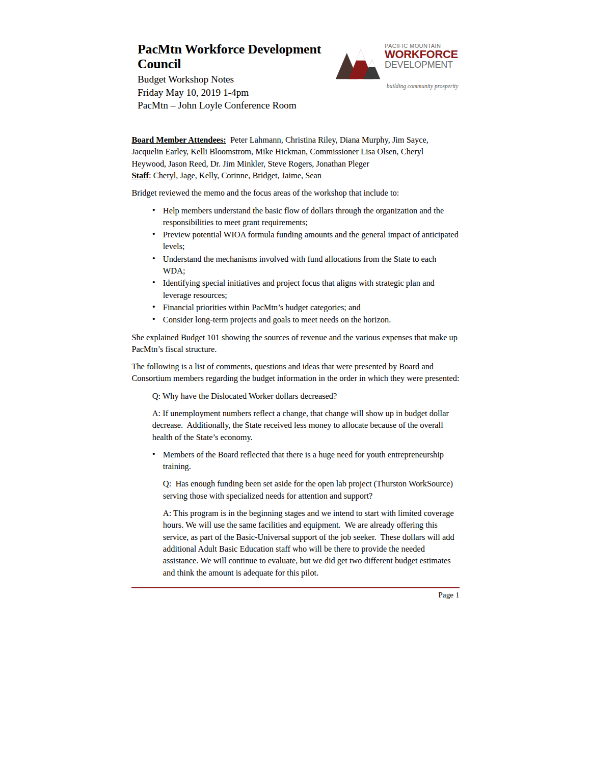PacMtn Workforce Development Council
Budget Workshop Notes
Friday May 10, 2019 1-4pm
PacMtn – John Loyle Conference Room
Pacific Mountain
Workforce
Development
building community prosperity
Board Member Attendees: Peter Lahmann, Christina Riley, Diana Murphy, Jim Sayce, Jacquelin Earley, Kelli Bloomstrom, Mike Hickman, Commissioner Lisa Olsen, Cheryl Heywood, Jason Reed, Dr. Jim Minkler, Steve Rogers, Jonathan Pleger
Staff: Cheryl, Jage, Kelly, Corinne, Bridget, Jaime, Sean
Bridget reviewed the memo and the focus areas of the workshop that include to:
Help members understand the basic flow of dollars through the organization and the responsibilities to meet grant requirements;
Preview potential WIOA formula funding amounts and the general impact of anticipated levels;
Understand the mechanisms involved with fund allocations from the State to each WDA;
Identifying special initiatives and project focus that aligns with strategic plan and leverage resources;
Financial priorities within PacMtn’s budget categories; and
Consider long-term projects and goals to meet needs on the horizon.
She explained Budget 101 showing the sources of revenue and the various expenses that make up PacMtn’s fiscal structure.
The following is a list of comments, questions and ideas that were presented by Board and Consortium members regarding the budget information in the order in which they were presented:
Q: Why have the Dislocated Worker dollars decreased?
A: If unemployment numbers reflect a change, that change will show up in budget dollar decrease. Additionally, the State received less money to allocate because of the overall health of the State’s economy.
Members of the Board reflected that there is a huge need for youth entrepreneurship training.
Q: Has enough funding been set aside for the open lab project (Thurston WorkSource) serving those with specialized needs for attention and support?
A: This program is in the beginning stages and we intend to start with limited coverage hours. We will use the same facilities and equipment. We are already offering this service, as part of the Basic-Universal support of the job seeker. These dollars will add additional Adult Basic Education staff who will be there to provide the needed assistance. We will continue to evaluate, but we did get two different budget estimates and think the amount is adequate for this pilot.
Page 1